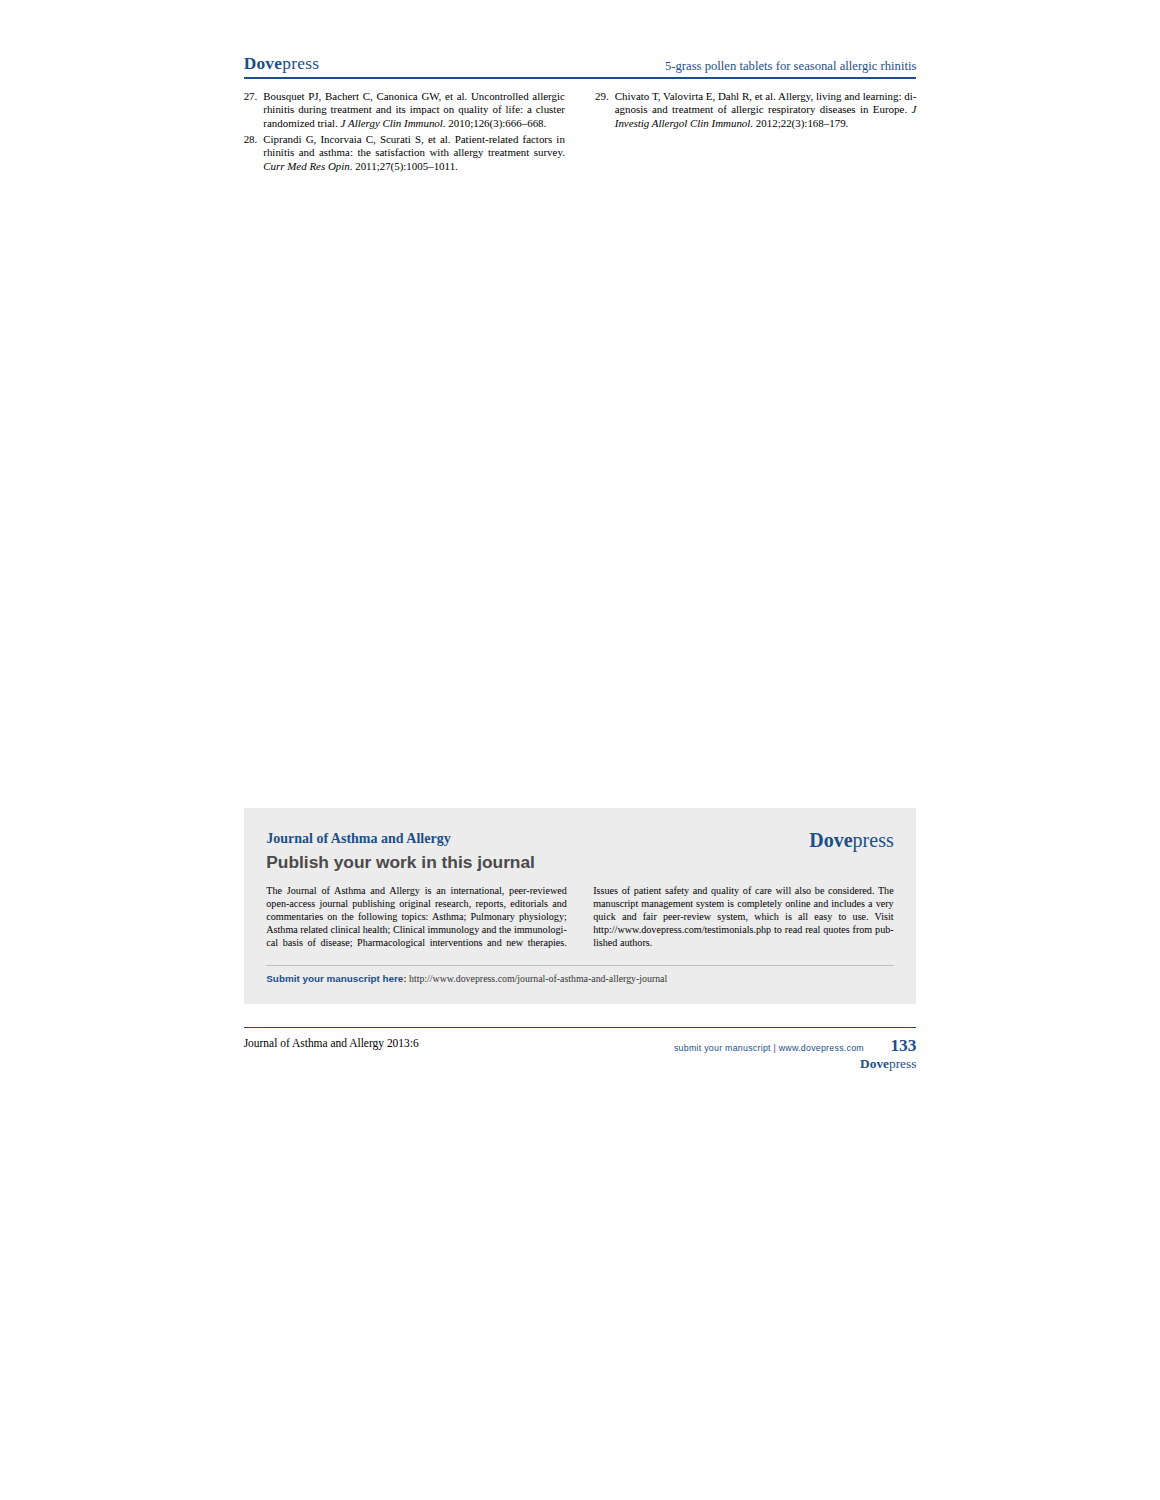Dovepress
5-grass pollen tablets for seasonal allergic rhinitis
Bousquet PJ, Bachert C, Canonica GW, et al. Uncontrolled allergic rhinitis during treatment and its impact on quality of life: a cluster randomized trial. J Allergy Clin Immunol. 2010;126(3):666–668.
Ciprandi G, Incorvaia C, Scurati S, et al. Patient-related factors in rhinitis and asthma: the satisfaction with allergy treatment survey. Curr Med Res Opin. 2011;27(5):1005–1011.
Chivato T, Valovirta E, Dahl R, et al. Allergy, living and learning: diagnosis and treatment of allergic respiratory diseases in Europe. J Investig Allergol Clin Immunol. 2012;22(3):168–179.
Journal of Asthma and Allergy
Publish your work in this journal
Dovepress
The Journal of Asthma and Allergy is an international, peer-reviewed open-access journal publishing original research, reports, editorials and commentaries on the following topics: Asthma; Pulmonary physiology; Asthma related clinical health; Clinical immunology and the immunological basis of disease; Pharmacological interventions and new therapies. Issues of patient safety and quality of care will also be considered. The manuscript management system is completely online and includes a very quick and fair peer-review system, which is all easy to use. Visit http://www.dovepress.com/testimonials.php to read real quotes from published authors.
Submit your manuscript here: http://www.dovepress.com/journal-of-asthma-and-allergy-journal
Journal of Asthma and Allergy 2013:6
submit your manuscript | www.dovepress.com 133
Dovepress